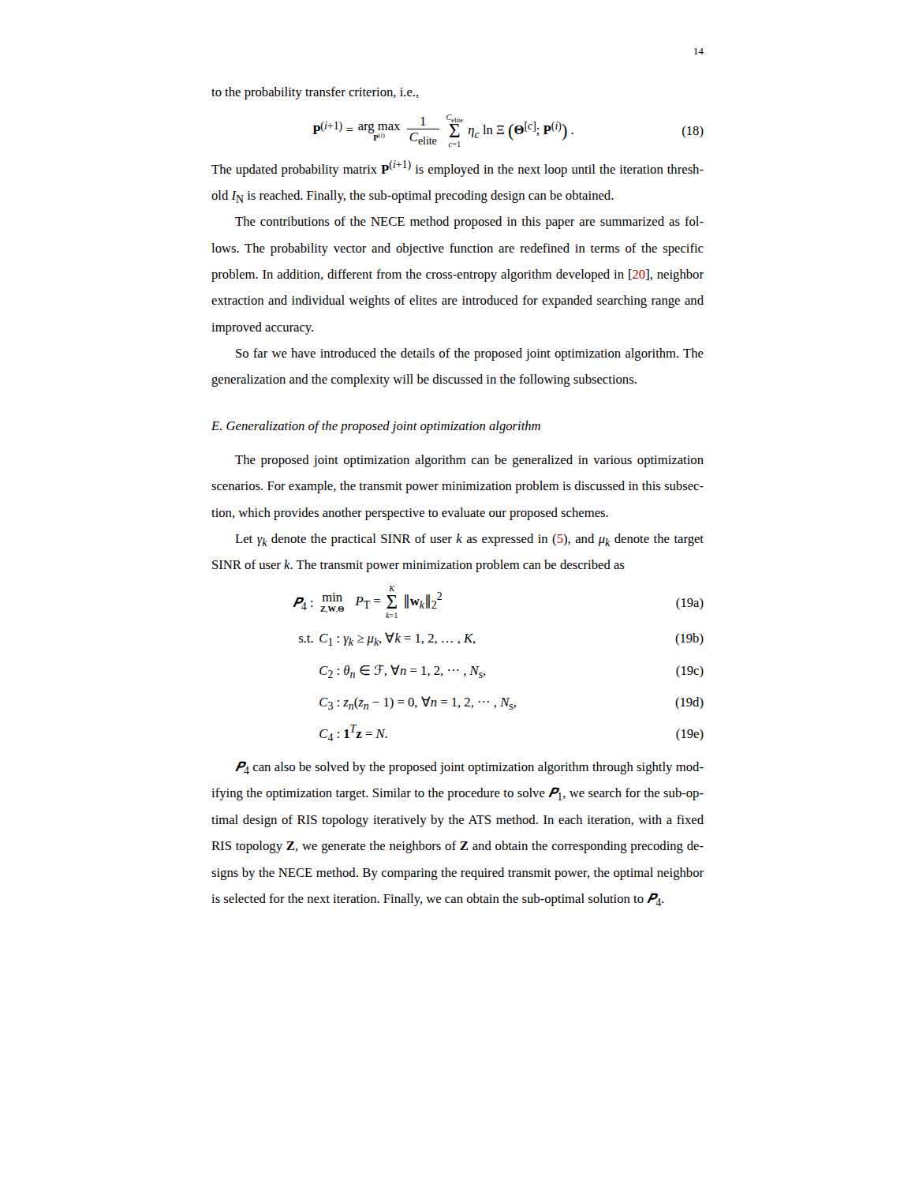14
to the probability transfer criterion, i.e.,
P(i+1) = arg max P(i) 1 Celite Celite Σc=1 ηc ln Ξ (Θ[c]; P(i)) .
(18)
The updated probability matrix P(i+1) is employed in the next loop until the iteration threshold IN is reached. Finally, the sub-optimal precoding design can be obtained.
The contributions of the NECE method proposed in this paper are summarized as follows. The probability vector and objective function are redefined in terms of the specific problem. In addition, different from the cross-entropy algorithm developed in [20], neighbor extraction and individual weights of elites are introduced for expanded searching range and improved accuracy.
So far we have introduced the details of the proposed joint optimization algorithm. The generalization and the complexity will be discussed in the following subsections.
E. Generalization of the proposed joint optimization algorithm
The proposed joint optimization algorithm can be generalized in various optimization scenarios. For example, the transmit power minimization problem is discussed in this subsection, which provides another perspective to evaluate our proposed schemes.
Let γk denote the practical SINR of user k as expressed in (5), and μk denote the target SINR of user k. The transmit power minimization problem can be described as
𝑷4 :
min Z,W,Θ PT = KΣk=1 ∥wk∥22
(19a)
s.t.
C1 : γk ≥ μk, ∀k = 1, 2, … , K,
(19b)
C2 : θn ∈ ℱ, ∀n = 1, 2, ··· , Ns,
(19c)
C3 : zn(zn − 1) = 0, ∀n = 1, 2, ··· , Ns,
(19d)
C4 : 1Tz = N.
(19e)
𝑷4 can also be solved by the proposed joint optimization algorithm through sightly modifying the optimization target. Similar to the procedure to solve 𝑷1, we search for the sub-optimal design of RIS topology iteratively by the ATS method. In each iteration, with a fixed RIS topology Z, we generate the neighbors of Z and obtain the corresponding precoding designs by the NECE method. By comparing the required transmit power, the optimal neighbor is selected for the next iteration. Finally, we can obtain the sub-optimal solution to 𝑷4.